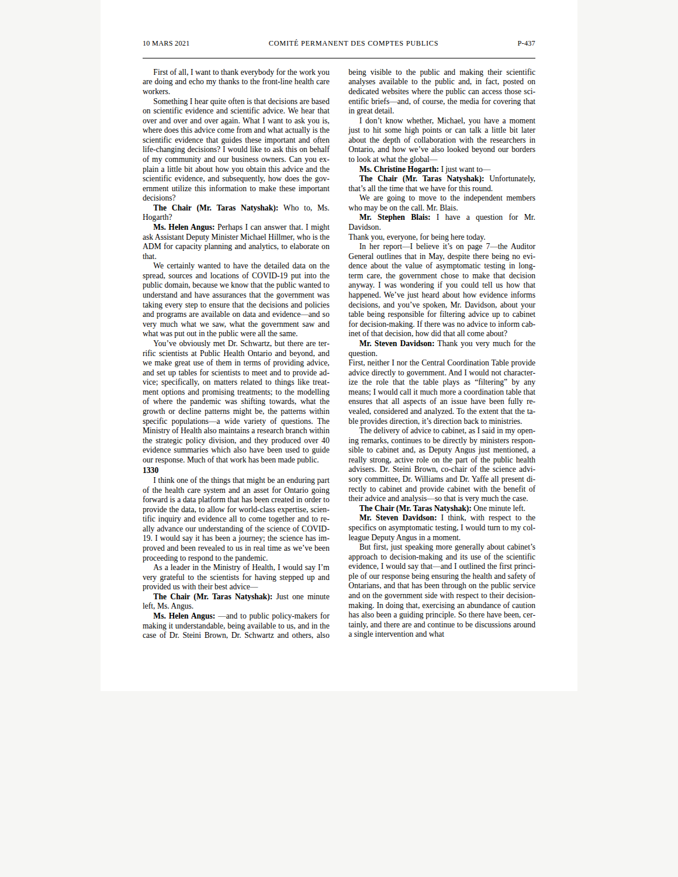10 MARS 2021 Comité permanent des comptes publics P-437
First of all, I want to thank everybody for the work you are doing and echo my thanks to the front-line health care workers.
Something I hear quite often is that decisions are based on scientific evidence and scientific advice. We hear that over and over and over again. What I want to ask you is, where does this advice come from and what actually is the scientific evidence that guides these important and often life-changing decisions? I would like to ask this on behalf of my community and our business owners. Can you explain a little bit about how you obtain this advice and the scientific evidence, and subsequently, how does the government utilize this information to make these important decisions?
The Chair (Mr. Taras Natyshak): Who to, Ms. Hogarth?
Ms. Helen Angus: Perhaps I can answer that. I might ask Assistant Deputy Minister Michael Hillmer, who is the ADM for capacity planning and analytics, to elaborate on that.
We certainly wanted to have the detailed data on the spread, sources and locations of COVID-19 put into the public domain, because we know that the public wanted to understand and have assurances that the government was taking every step to ensure that the decisions and policies and programs are available on data and evidence—and so very much what we saw, what the government saw and what was put out in the public were all the same.
You’ve obviously met Dr. Schwartz, but there are terrific scientists at Public Health Ontario and beyond, and we make great use of them in terms of providing advice, and set up tables for scientists to meet and to provide advice; specifically, on matters related to things like treatment options and promising treatments; to the modelling of where the pandemic was shifting towards, what the growth or decline patterns might be, the patterns within specific populations—a wide variety of questions. The Ministry of Health also maintains a research branch within the strategic policy division, and they produced over 40 evidence summaries which also have been used to guide our response. Much of that work has been made public.
1330
I think one of the things that might be an enduring part of the health care system and an asset for Ontario going forward is a data platform that has been created in order to provide the data, to allow for world-class expertise, scientific inquiry and evidence all to come together and to really advance our understanding of the science of COVID-19. I would say it has been a journey; the science has improved and been revealed to us in real time as we’ve been proceeding to respond to the pandemic.
As a leader in the Ministry of Health, I would say I’m very grateful to the scientists for having stepped up and provided us with their best advice—
The Chair (Mr. Taras Natyshak): Just one minute left, Ms. Angus.
Ms. Helen Angus: —and to public policy-makers for making it understandable, being available to us, and in the case of Dr. Steini Brown, Dr. Schwartz and others, also being visible to the public and making their scientific analyses available to the public and, in fact, posted on dedicated websites where the public can access those scientific briefs—and, of course, the media for covering that in great detail.
I don’t know whether, Michael, you have a moment just to hit some high points or can talk a little bit later about the depth of collaboration with the researchers in Ontario, and how we’ve also looked beyond our borders to look at what the global—
Ms. Christine Hogarth: I just want to—
The Chair (Mr. Taras Natyshak): Unfortunately, that’s all the time that we have for this round.
We are going to move to the independent members who may be on the call. Mr. Blais.
Mr. Stephen Blais: I have a question for Mr. Davidson.
Thank you, everyone, for being here today.
In her report—I believe it’s on page 7—the Auditor General outlines that in May, despite there being no evidence about the value of asymptomatic testing in long-term care, the government chose to make that decision anyway. I was wondering if you could tell us how that happened. We’ve just heard about how evidence informs decisions, and you’ve spoken, Mr. Davidson, about your table being responsible for filtering advice up to cabinet for decision-making. If there was no advice to inform cabinet of that decision, how did that all come about?
Mr. Steven Davidson: Thank you very much for the question.
First, neither I nor the Central Coordination Table provide advice directly to government. And I would not characterize the role that the table plays as “filtering” by any means; I would call it much more a coordination table that ensures that all aspects of an issue have been fully revealed, considered and analyzed. To the extent that the table provides direction, it’s direction back to ministries.
The delivery of advice to cabinet, as I said in my opening remarks, continues to be directly by ministers responsible to cabinet and, as Deputy Angus just mentioned, a really strong, active role on the part of the public health advisers. Dr. Steini Brown, co-chair of the science advisory committee, Dr. Williams and Dr. Yaffe all present directly to cabinet and provide cabinet with the benefit of their advice and analysis—so that is very much the case.
The Chair (Mr. Taras Natyshak): One minute left.
Mr. Steven Davidson: I think, with respect to the specifics on asymptomatic testing, I would turn to my colleague Deputy Angus in a moment.
But first, just speaking more generally about cabinet’s approach to decision-making and its use of the scientific evidence, I would say that—and I outlined the first principle of our response being ensuring the health and safety of Ontarians, and that has been through on the public service and on the government side with respect to their decision-making. In doing that, exercising an abundance of caution has also been a guiding principle. So there have been, certainly, and there are and continue to be discussions around a single intervention and what